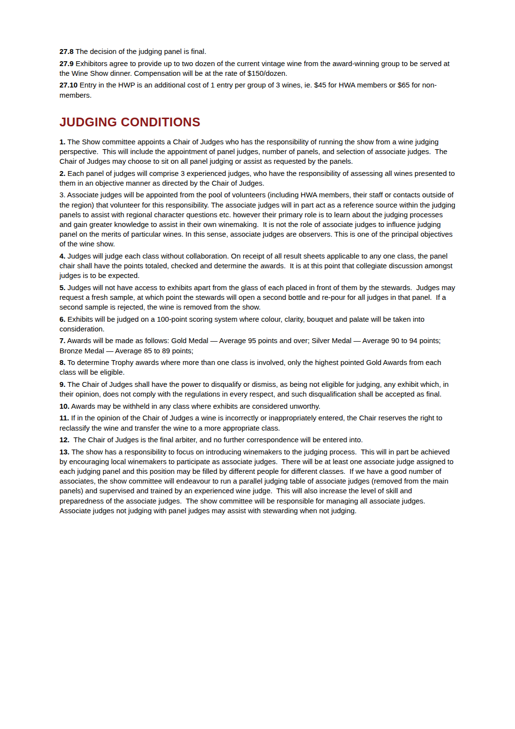27.8 The decision of the judging panel is final.
27.9 Exhibitors agree to provide up to two dozen of the current vintage wine from the award-winning group to be served at the Wine Show dinner. Compensation will be at the rate of $150/dozen.
27.10 Entry in the HWP is an additional cost of 1 entry per group of 3 wines, ie. $45 for HWA members or $65 for non-members.
Judging Conditions
1. The Show committee appoints a Chair of Judges who has the responsibility of running the show from a wine judging perspective. This will include the appointment of panel judges, number of panels, and selection of associate judges. The Chair of Judges may choose to sit on all panel judging or assist as requested by the panels.
2. Each panel of judges will comprise 3 experienced judges, who have the responsibility of assessing all wines presented to them in an objective manner as directed by the Chair of Judges.
3. Associate judges will be appointed from the pool of volunteers (including HWA members, their staff or contacts outside of the region) that volunteer for this responsibility. The associate judges will in part act as a reference source within the judging panels to assist with regional character questions etc. however their primary role is to learn about the judging processes and gain greater knowledge to assist in their own winemaking. It is not the role of associate judges to influence judging panel on the merits of particular wines. In this sense, associate judges are observers. This is one of the principal objectives of the wine show.
4. Judges will judge each class without collaboration. On receipt of all result sheets applicable to any one class, the panel chair shall have the points totaled, checked and determine the awards. It is at this point that collegiate discussion amongst judges is to be expected.
5. Judges will not have access to exhibits apart from the glass of each placed in front of them by the stewards. Judges may request a fresh sample, at which point the stewards will open a second bottle and re-pour for all judges in that panel. If a second sample is rejected, the wine is removed from the show.
6. Exhibits will be judged on a 100-point scoring system where colour, clarity, bouquet and palate will be taken into consideration.
7. Awards will be made as follows: Gold Medal — Average 95 points and over; Silver Medal — Average 90 to 94 points; Bronze Medal — Average 85 to 89 points;
8. To determine Trophy awards where more than one class is involved, only the highest pointed Gold Awards from each class will be eligible.
9. The Chair of Judges shall have the power to disqualify or dismiss, as being not eligible for judging, any exhibit which, in their opinion, does not comply with the regulations in every respect, and such disqualification shall be accepted as final.
10. Awards may be withheld in any class where exhibits are considered unworthy.
11. If in the opinion of the Chair of Judges a wine is incorrectly or inappropriately entered, the Chair reserves the right to reclassify the wine and transfer the wine to a more appropriate class.
12. The Chair of Judges is the final arbiter, and no further correspondence will be entered into.
13. The show has a responsibility to focus on introducing winemakers to the judging process. This will in part be achieved by encouraging local winemakers to participate as associate judges. There will be at least one associate judge assigned to each judging panel and this position may be filled by different people for different classes. If we have a good number of associates, the show committee will endeavour to run a parallel judging table of associate judges (removed from the main panels) and supervised and trained by an experienced wine judge. This will also increase the level of skill and preparedness of the associate judges. The show committee will be responsible for managing all associate judges. Associate judges not judging with panel judges may assist with stewarding when not judging.